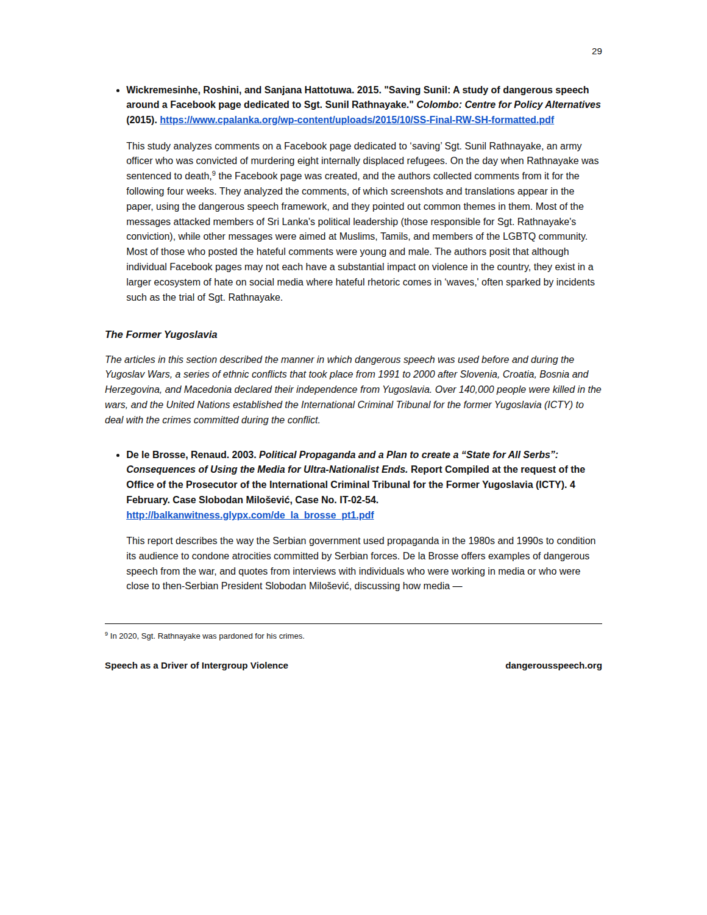29
Wickremesinhe, Roshini, and Sanjana Hattotuwa. 2015. "Saving Sunil: A study of dangerous speech around a Facebook page dedicated to Sgt. Sunil Rathnayake." Colombo: Centre for Policy Alternatives (2015). https://www.cpalanka.org/wp-content/uploads/2015/10/SS-Final-RW-SH-formatted.pdf
This study analyzes comments on a Facebook page dedicated to ‘saving’ Sgt. Sunil Rathnayake, an army officer who was convicted of murdering eight internally displaced refugees. On the day when Rathnayake was sentenced to death,9 the Facebook page was created, and the authors collected comments from it for the following four weeks. They analyzed the comments, of which screenshots and translations appear in the paper, using the dangerous speech framework, and they pointed out common themes in them. Most of the messages attacked members of Sri Lanka's political leadership (those responsible for Sgt. Rathnayake's conviction), while other messages were aimed at Muslims, Tamils, and members of the LGBTQ community. Most of those who posted the hateful comments were young and male. The authors posit that although individual Facebook pages may not each have a substantial impact on violence in the country, they exist in a larger ecosystem of hate on social media where hateful rhetoric comes in ‘waves,' often sparked by incidents such as the trial of Sgt. Rathnayake.
The Former Yugoslavia
The articles in this section described the manner in which dangerous speech was used before and during the Yugoslav Wars, a series of ethnic conflicts that took place from 1991 to 2000 after Slovenia, Croatia, Bosnia and Herzegovina, and Macedonia declared their independence from Yugoslavia. Over 140,000 people were killed in the wars, and the United Nations established the International Criminal Tribunal for the former Yugoslavia (ICTY) to deal with the crimes committed during the conflict.
De le Brosse, Renaud. 2003. Political Propaganda and a Plan to create a “State for All Serbs”: Consequences of Using the Media for Ultra-Nationalist Ends. Report Compiled at the request of the Office of the Prosecutor of the International Criminal Tribunal for the Former Yugoslavia (ICTY). 4 February. Case Slobodan Milošević, Case No. IT-02-54.
http://balkanwitness.glypx.com/de_la_brosse_pt1.pdf
This report describes the way the Serbian government used propaganda in the 1980s and 1990s to condition its audience to condone atrocities committed by Serbian forces. De la Brosse offers examples of dangerous speech from the war, and quotes from interviews with individuals who were working in media or who were close to then-Serbian President Slobodan Milošević, discussing how media —
9 In 2020, Sgt. Rathnayake was pardoned for his crimes.
Speech as a Driver of Intergroup Violence dangerousspeech.org